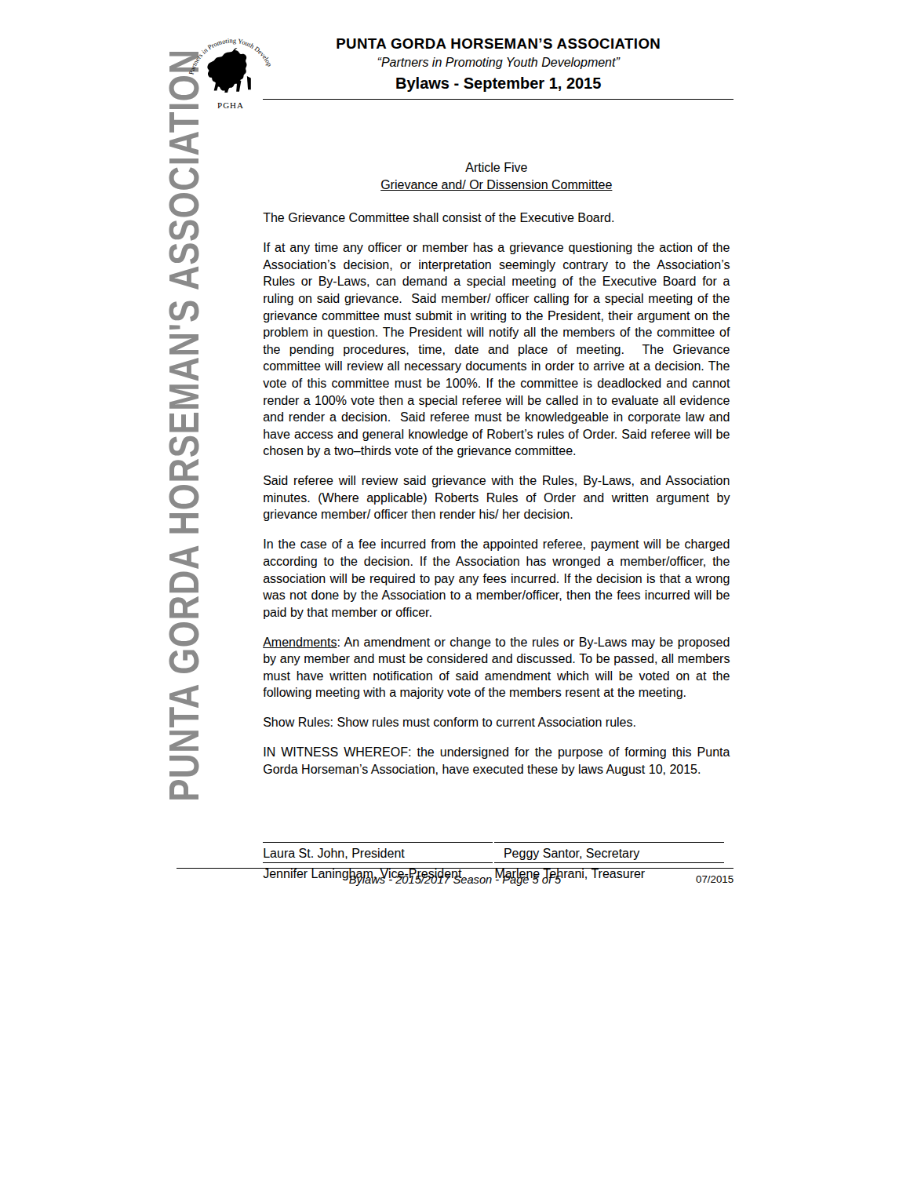PUNTA GORDA HORSEMAN'S ASSOCIATION
Partners in Promoting Youth Development PGHA
PUNTA GORDA HORSEMAN’S ASSOCIATION
“Partners in Promoting Youth Development”
Bylaws - September 1, 2015
Article Five Grievance and/ Or Dissension Committee
The Grievance Committee shall consist of the Executive Board.
If at any time any officer or member has a grievance questioning the action of the Association’s decision, or interpretation seemingly contrary to the Association’s Rules or By-Laws, can demand a special meeting of the Executive Board for a ruling on said grievance. Said member/ officer calling for a special meeting of the grievance committee must submit in writing to the President, their argument on the problem in question. The President will notify all the members of the committee of the pending procedures, time, date and place of meeting. The Grievance committee will review all necessary documents in order to arrive at a decision. The vote of this committee must be 100%. If the committee is deadlocked and cannot render a 100% vote then a special referee will be called in to evaluate all evidence and render a decision. Said referee must be knowledgeable in corporate law and have access and general knowledge of Robert’s rules of Order. Said referee will be chosen by a two–thirds vote of the grievance committee.
Said referee will review said grievance with the Rules, By-Laws, and Association minutes. (Where applicable) Roberts Rules of Order and written argument by grievance member/ officer then render his/ her decision.
In the case of a fee incurred from the appointed referee, payment will be charged according to the decision. If the Association has wronged a member/officer, the association will be required to pay any fees incurred. If the decision is that a wrong was not done by the Association to a member/officer, then the fees incurred will be paid by that member or officer.
Amendments: An amendment or change to the rules or By-Laws may be proposed by any member and must be considered and discussed. To be passed, all members must have written notification of said amendment which will be voted on at the following meeting with a majority vote of the members resent at the meeting.
Show Rules: Show rules must conform to current Association rules.
IN WITNESS WHEREOF: the undersigned for the purpose of forming this Punta Gorda Horseman’s Association, have executed these by laws August 10, 2015.
| Laura St. John, President | Peggy Santor, Secretary |
| Jennifer Laningham, Vice-President | Marlene Tehrani, Treasurer |
Bylaws - 2015/2017 Season - Page 5 of 5
07/2015